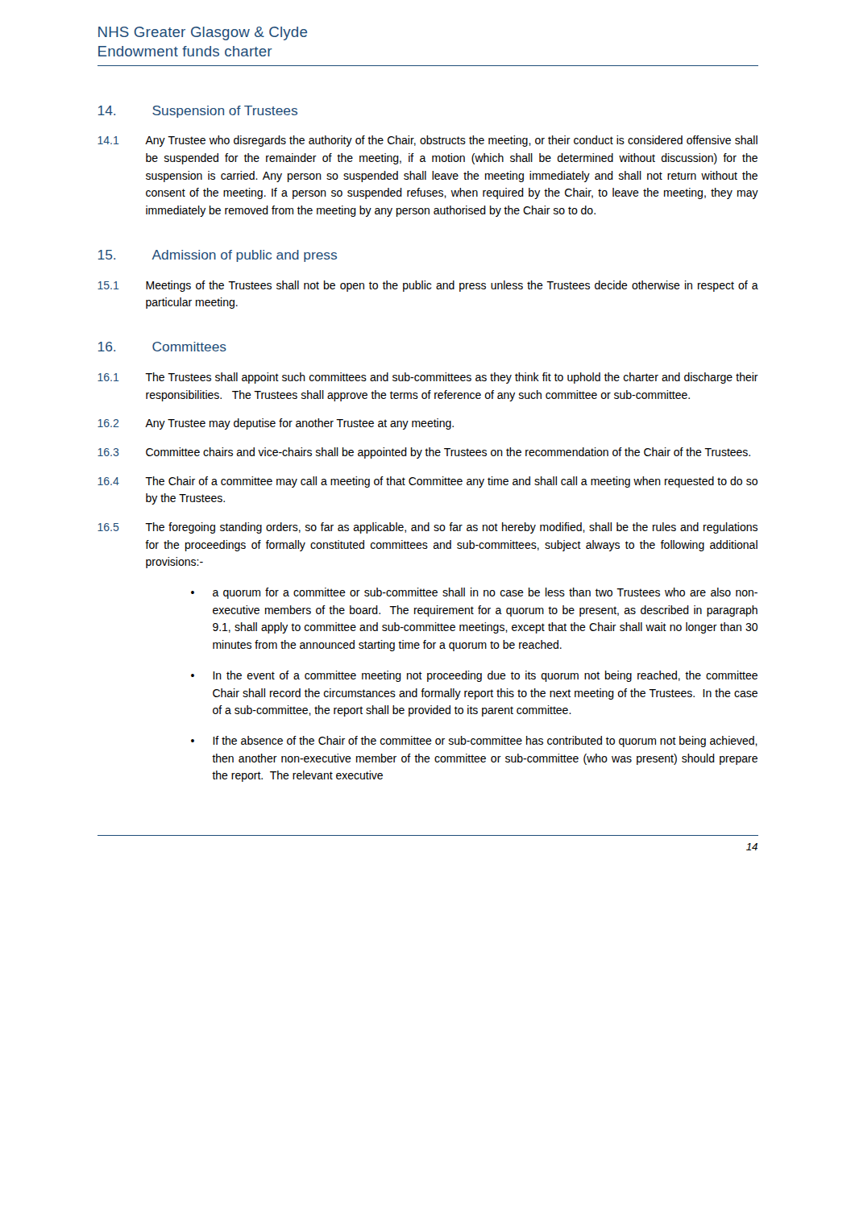NHS Greater Glasgow & Clyde
Endowment funds charter
14. Suspension of Trustees
14.1
Any Trustee who disregards the authority of the Chair, obstructs the meeting, or their conduct is considered offensive shall be suspended for the remainder of the meeting, if a motion (which shall be determined without discussion) for the suspension is carried. Any person so suspended shall leave the meeting immediately and shall not return without the consent of the meeting. If a person so suspended refuses, when required by the Chair, to leave the meeting, they may immediately be removed from the meeting by any person authorised by the Chair so to do.
15. Admission of public and press
15.1
Meetings of the Trustees shall not be open to the public and press unless the Trustees decide otherwise in respect of a particular meeting.
16. Committees
16.1
The Trustees shall appoint such committees and sub-committees as they think fit to uphold the charter and discharge their responsibilities. The Trustees shall approve the terms of reference of any such committee or sub-committee.
16.2
Any Trustee may deputise for another Trustee at any meeting.
16.3
Committee chairs and vice-chairs shall be appointed by the Trustees on the recommendation of the Chair of the Trustees.
16.4
The Chair of a committee may call a meeting of that Committee any time and shall call a meeting when requested to do so by the Trustees.
16.5
The foregoing standing orders, so far as applicable, and so far as not hereby modified, shall be the rules and regulations for the proceedings of formally constituted committees and sub-committees, subject always to the following additional provisions:-
a quorum for a committee or sub-committee shall in no case be less than two Trustees who are also non-executive members of the board. The requirement for a quorum to be present, as described in paragraph 9.1, shall apply to committee and sub-committee meetings, except that the Chair shall wait no longer than 30 minutes from the announced starting time for a quorum to be reached.
In the event of a committee meeting not proceeding due to its quorum not being reached, the committee Chair shall record the circumstances and formally report this to the next meeting of the Trustees. In the case of a sub-committee, the report shall be provided to its parent committee.
If the absence of the Chair of the committee or sub-committee has contributed to quorum not being achieved, then another non-executive member of the committee or sub-committee (who was present) should prepare the report. The relevant executive
14